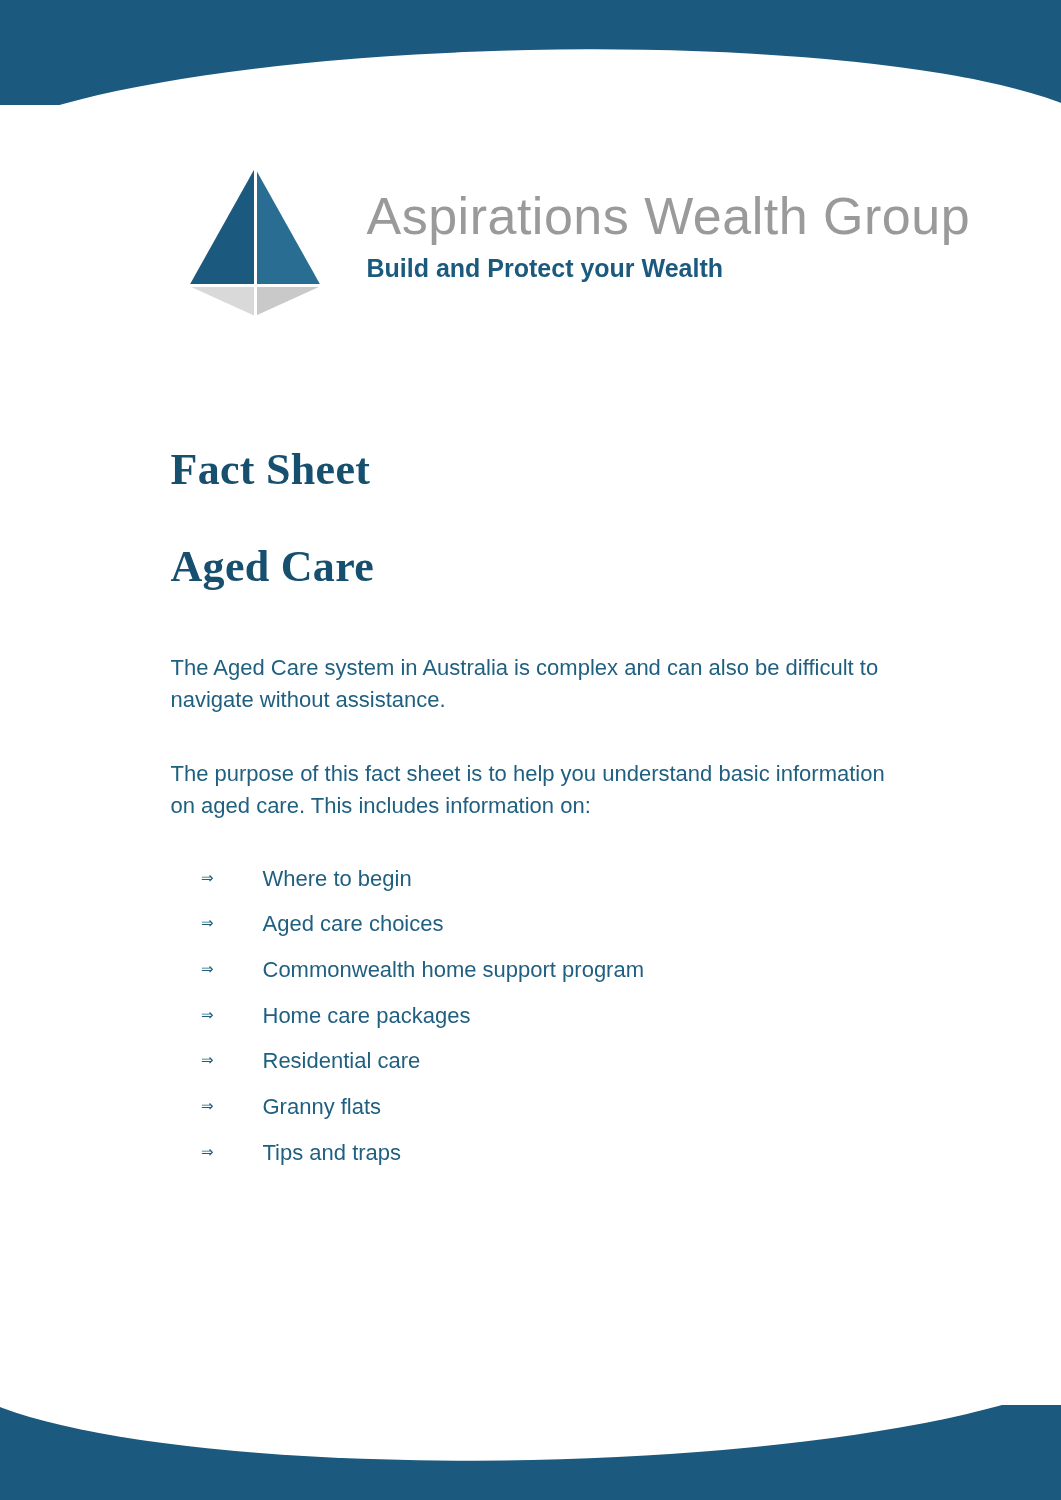Aspirations Wealth Group
Build and Protect your Wealth
Fact Sheet
Aged Care
The Aged Care system in Australia is complex and can also be difficult to navigate without assistance.
The purpose of this fact sheet is to help you understand basic information on aged care. This includes information on:
Where to begin
Aged care choices
Commonwealth home support program
Home care packages
Residential care
Granny flats
Tips and traps